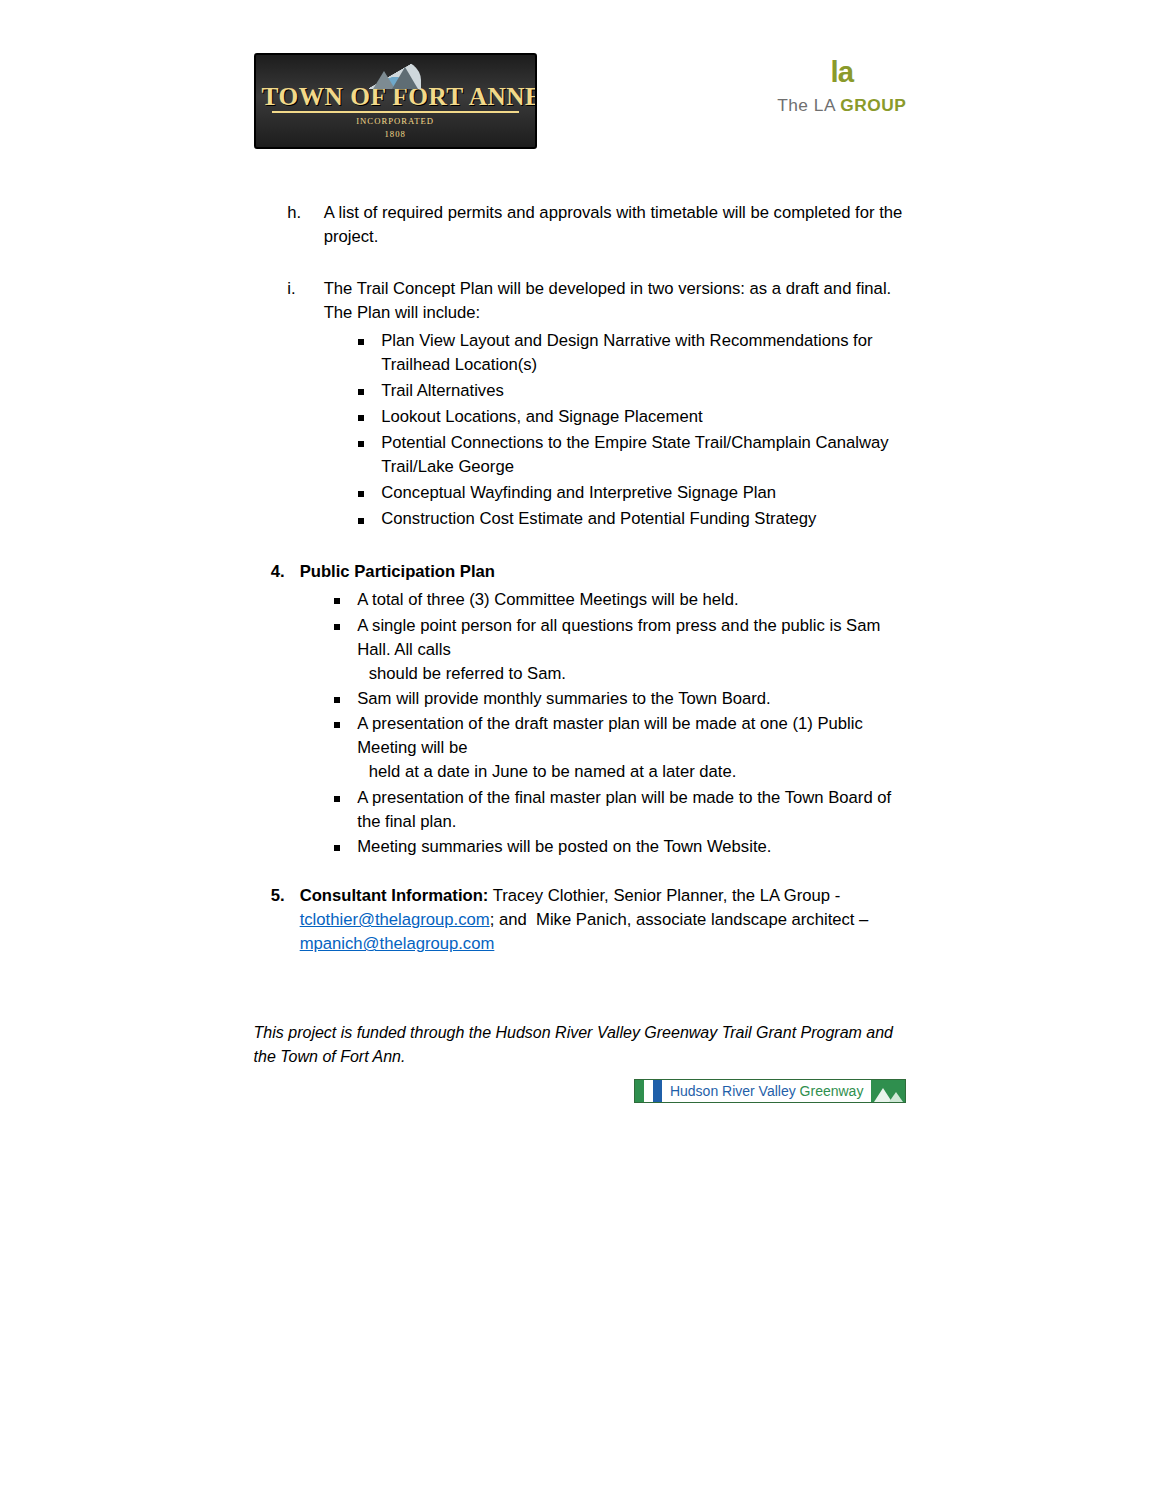TOWN OF FORT ANNE
INCORPORATED
1808
la
The LA GROUP
h. A list of required permits and approvals with timetable will be completed for the project.
i. The Trail Concept Plan will be developed in two versions: as a draft and final. The Plan will include:
Plan View Layout and Design Narrative with Recommendations for Trailhead Location(s)
Trail Alternatives
Lookout Locations, and Signage Placement
Potential Connections to the Empire State Trail/Champlain Canalway Trail/Lake George
Conceptual Wayfinding and Interpretive Signage Plan
Construction Cost Estimate and Potential Funding Strategy
4. Public Participation Plan
A total of three (3) Committee Meetings will be held.
A single point person for all questions from press and the public is Sam Hall. All calls should be referred to Sam.
Sam will provide monthly summaries to the Town Board.
A presentation of the draft master plan will be made at one (1) Public Meeting will be held at a date in June to be named at a later date.
A presentation of the final master plan will be made to the Town Board of the final plan.
Meeting summaries will be posted on the Town Website.
5. Consultant Information: Tracey Clothier, Senior Planner, the LA Group - tclothier@thelagroup.com; and Mike Panich, associate landscape architect – mpanich@thelagroup.com
This project is funded through the Hudson River Valley Greenway Trail Grant Program and the Town of Fort Ann.
Hudson River Valley Greenway